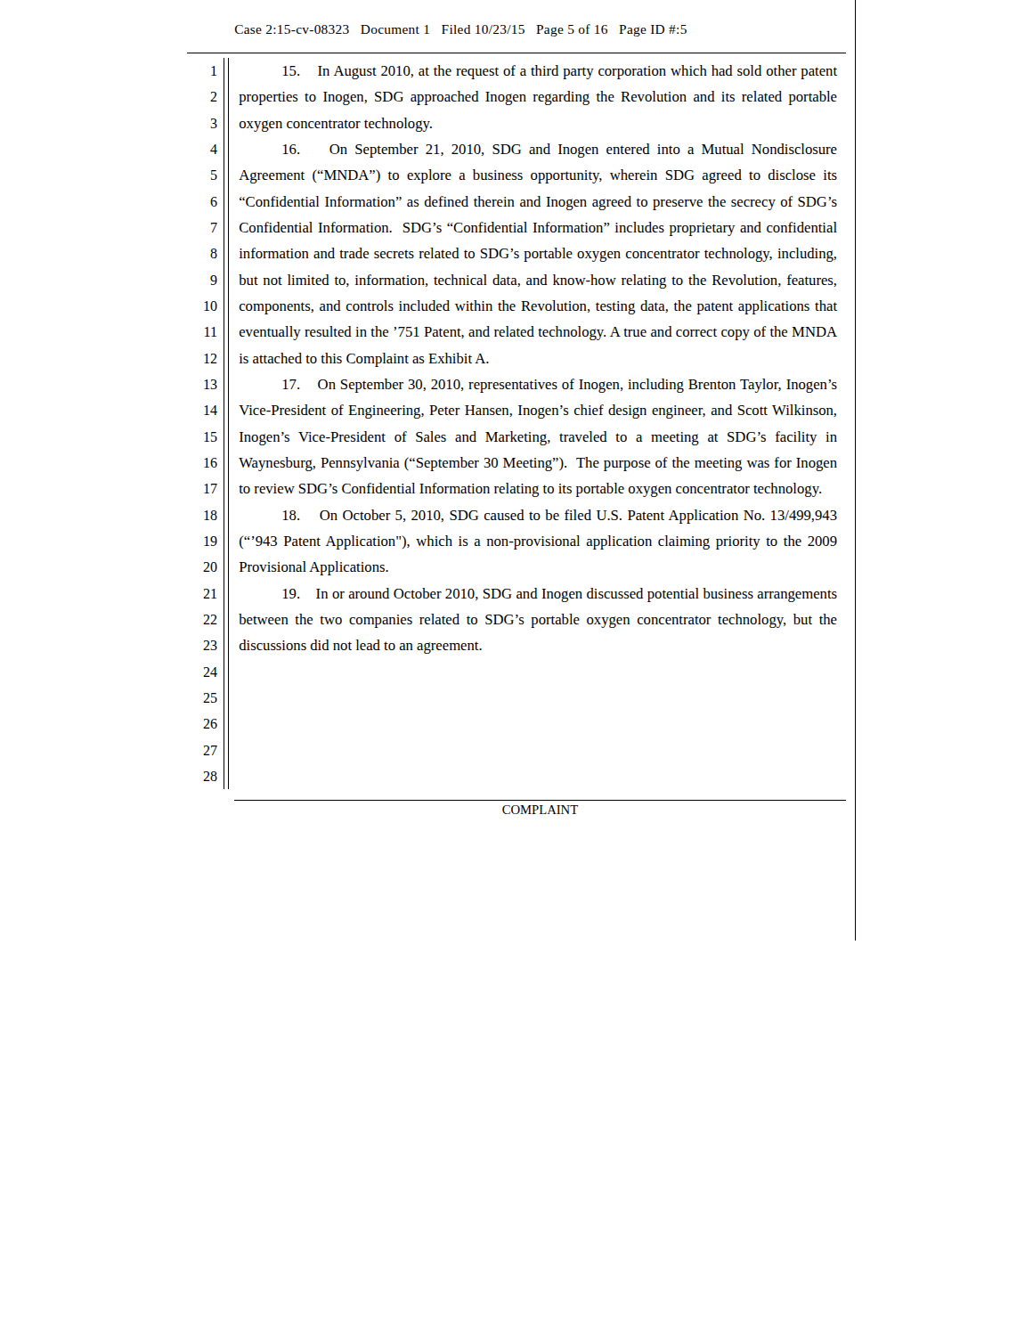Case 2:15-cv-08323 Document 1 Filed 10/23/15 Page 5 of 16 Page ID #:5
1
2
3
4
5
6
7
8
9
10
11
12
13
14
15
16
17
18
19
20
21
22
23
24
25
26
27
28
15. In August 2010, at the request of a third party corporation which had sold other patent properties to Inogen, SDG approached Inogen regarding the Revolution and its related portable oxygen concentrator technology.
16. On September 21, 2010, SDG and Inogen entered into a Mutual Nondisclosure Agreement (“MNDA”) to explore a business opportunity, wherein SDG agreed to disclose its “Confidential Information” as defined therein and Inogen agreed to preserve the secrecy of SDG’s Confidential Information. SDG’s “Confidential Information” includes proprietary and confidential information and trade secrets related to SDG’s portable oxygen concentrator technology, including, but not limited to, information, technical data, and know-how relating to the Revolution, features, components, and controls included within the Revolution, testing data, the patent applications that eventually resulted in the ’751 Patent, and related technology. A true and correct copy of the MNDA is attached to this Complaint as Exhibit A.
17. On September 30, 2010, representatives of Inogen, including Brenton Taylor, Inogen’s Vice-President of Engineering, Peter Hansen, Inogen’s chief design engineer, and Scott Wilkinson, Inogen’s Vice-President of Sales and Marketing, traveled to a meeting at SDG’s facility in Waynesburg, Pennsylvania (“September 30 Meeting”). The purpose of the meeting was for Inogen to review SDG’s Confidential Information relating to its portable oxygen concentrator technology.
18. On October 5, 2010, SDG caused to be filed U.S. Patent Application No. 13/499,943 (“’943 Patent Application"), which is a non-provisional application claiming priority to the 2009 Provisional Applications.
19. In or around October 2010, SDG and Inogen discussed potential business arrangements between the two companies related to SDG’s portable oxygen concentrator technology, but the discussions did not lead to an agreement.
COMPLAINT